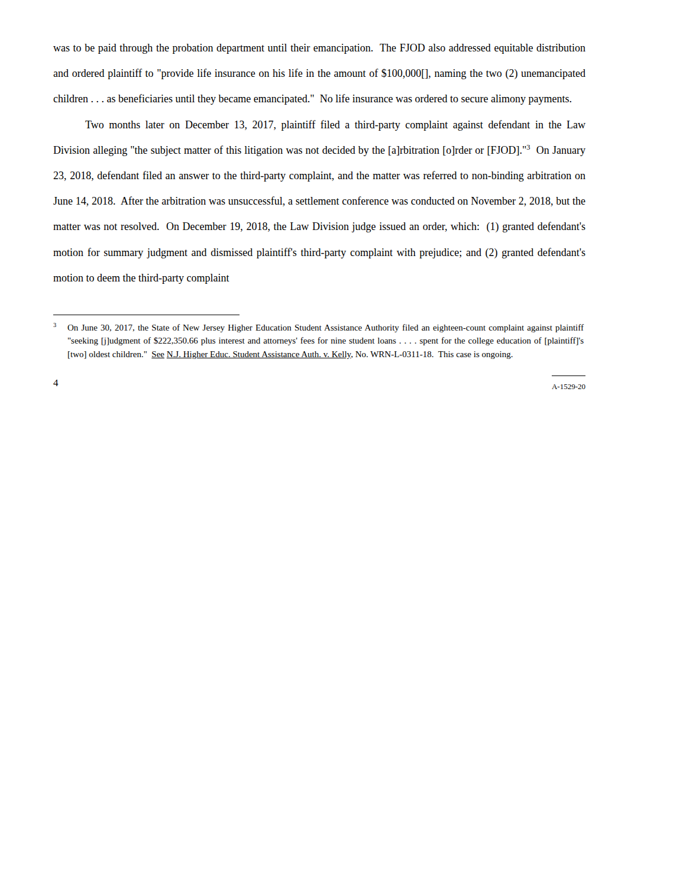was to be paid through the probation department until their emancipation. The FJOD also addressed equitable distribution and ordered plaintiff to "provide life insurance on his life in the amount of $100,000[], naming the two (2) unemancipated children . . . as beneficiaries until they became emancipated." No life insurance was ordered to secure alimony payments.
Two months later on December 13, 2017, plaintiff filed a third-party complaint against defendant in the Law Division alleging "the subject matter of this litigation was not decided by the [a]rbitration [o]rder or [FJOD]."3 On January 23, 2018, defendant filed an answer to the third-party complaint, and the matter was referred to non-binding arbitration on June 14, 2018. After the arbitration was unsuccessful, a settlement conference was conducted on November 2, 2018, but the matter was not resolved. On December 19, 2018, the Law Division judge issued an order, which: (1) granted defendant's motion for summary judgment and dismissed plaintiff's third-party complaint with prejudice; and (2) granted defendant's motion to deem the third-party complaint
3 On June 30, 2017, the State of New Jersey Higher Education Student Assistance Authority filed an eighteen-count complaint against plaintiff "seeking [j]udgment of $222,350.66 plus interest and attorneys' fees for nine student loans . . . . spent for the college education of [plaintiff]'s [two] oldest children." See N.J. Higher Educ. Student Assistance Auth. v. Kelly, No. WRN-L-0311-18. This case is ongoing.
4 A-1529-20